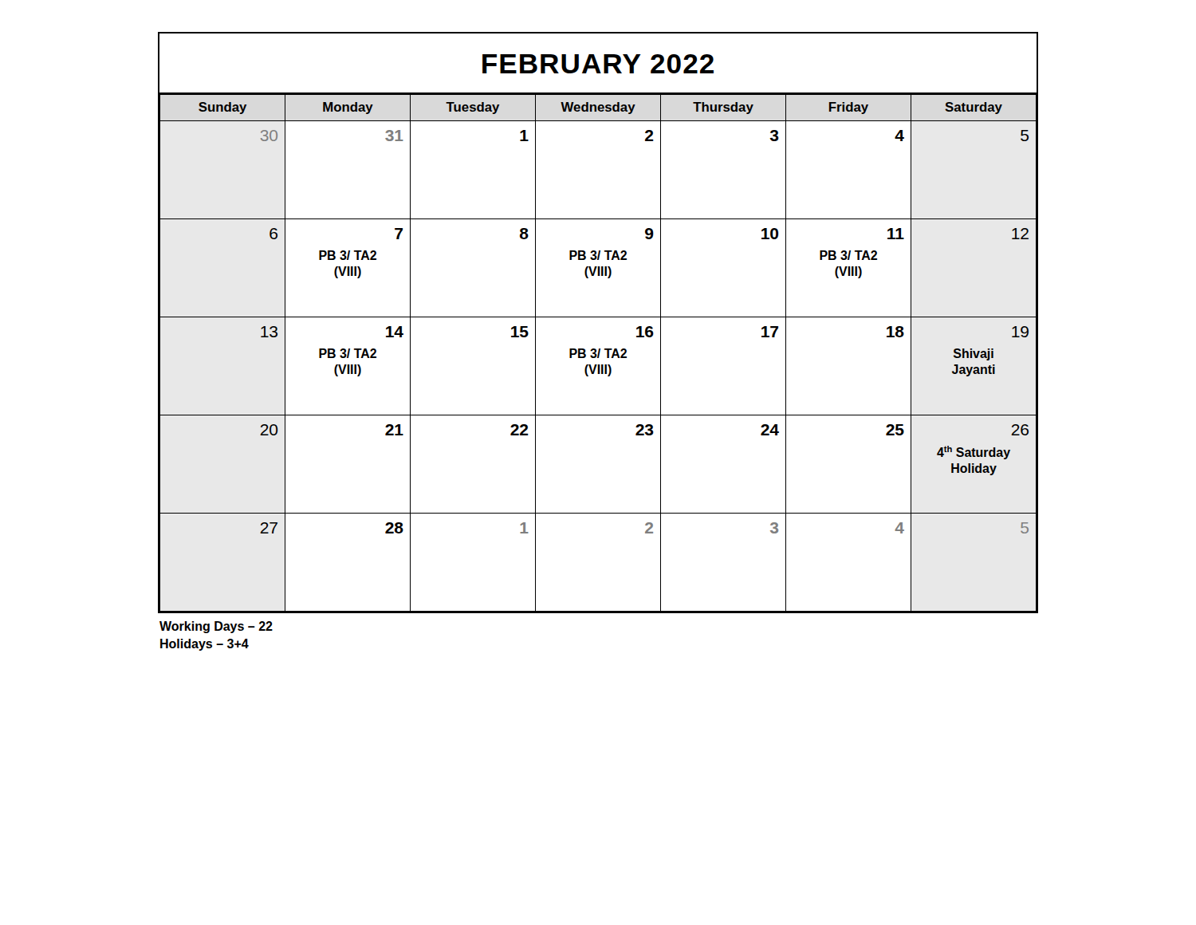FEBRUARY 2022
| Sunday | Monday | Tuesday | Wednesday | Thursday | Friday | Saturday |
| --- | --- | --- | --- | --- | --- | --- |
| 30 | 31 | 1 | 2 | 3 | 4 | 5 |
| 6 | 7 PB 3/ TA2 (VIII) | 8 | 9 PB 3/ TA2 (VIII) | 10 | 11 PB 3/ TA2 (VIII) | 12 |
| 13 | 14 PB 3/ TA2 (VIII) | 15 | 16 PB 3/ TA2 (VIII) | 17 | 18 | 19 Shivaji Jayanti |
| 20 | 21 | 22 | 23 | 24 | 25 | 26 4 th Saturday Holiday |
| 27 | 28 | 1 | 2 | 3 | 4 | 5 |
Working Days – 22
Holidays – 3+4